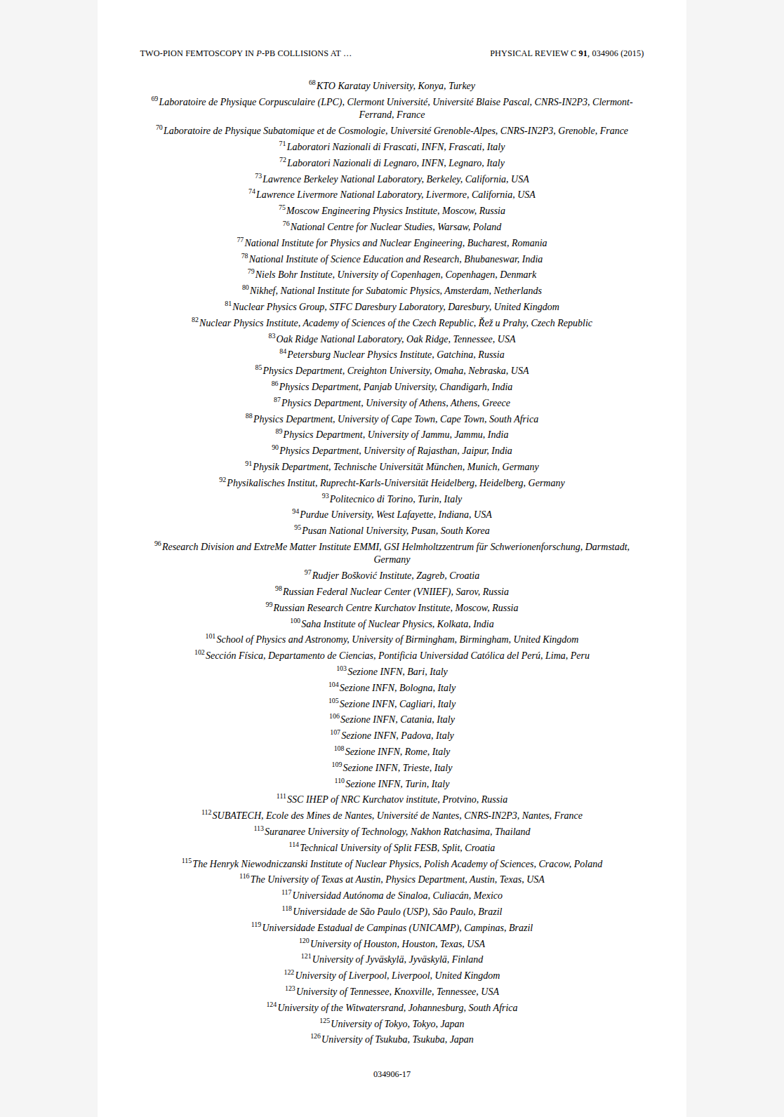Two-pion femtoscopy in p-Pb collisions at … Physical Review C 91, 034906 (2015)
KTO Karatay University, Konya, Turkey
Laboratoire de Physique Corpusculaire (LPC), Clermont Université, Université Blaise Pascal, CNRS-IN2P3, Clermont-Ferrand, France
Laboratoire de Physique Subatomique et de Cosmologie, Université Grenoble-Alpes, CNRS-IN2P3, Grenoble, France
Laboratori Nazionali di Frascati, INFN, Frascati, Italy
Laboratori Nazionali di Legnaro, INFN, Legnaro, Italy
Lawrence Berkeley National Laboratory, Berkeley, California, USA
Lawrence Livermore National Laboratory, Livermore, California, USA
Moscow Engineering Physics Institute, Moscow, Russia
National Centre for Nuclear Studies, Warsaw, Poland
National Institute for Physics and Nuclear Engineering, Bucharest, Romania
National Institute of Science Education and Research, Bhubaneswar, India
Niels Bohr Institute, University of Copenhagen, Copenhagen, Denmark
Nikhef, National Institute for Subatomic Physics, Amsterdam, Netherlands
Nuclear Physics Group, STFC Daresbury Laboratory, Daresbury, United Kingdom
Nuclear Physics Institute, Academy of Sciences of the Czech Republic, Řež u Prahy, Czech Republic
Oak Ridge National Laboratory, Oak Ridge, Tennessee, USA
Petersburg Nuclear Physics Institute, Gatchina, Russia
Physics Department, Creighton University, Omaha, Nebraska, USA
Physics Department, Panjab University, Chandigarh, India
Physics Department, University of Athens, Athens, Greece
Physics Department, University of Cape Town, Cape Town, South Africa
Physics Department, University of Jammu, Jammu, India
Physics Department, University of Rajasthan, Jaipur, India
Physik Department, Technische Universität München, Munich, Germany
Physikalisches Institut, Ruprecht-Karls-Universität Heidelberg, Heidelberg, Germany
Politecnico di Torino, Turin, Italy
Purdue University, West Lafayette, Indiana, USA
Pusan National University, Pusan, South Korea
Research Division and ExtreMe Matter Institute EMMI, GSI Helmholtzzentrum für Schwerionenforschung, Darmstadt, Germany
Rudjer Bošković Institute, Zagreb, Croatia
Russian Federal Nuclear Center (VNIIEF), Sarov, Russia
Russian Research Centre Kurchatov Institute, Moscow, Russia
Saha Institute of Nuclear Physics, Kolkata, India
School of Physics and Astronomy, University of Birmingham, Birmingham, United Kingdom
Sección Física, Departamento de Ciencias, Pontificia Universidad Católica del Perú, Lima, Peru
Sezione INFN, Bari, Italy
Sezione INFN, Bologna, Italy
Sezione INFN, Cagliari, Italy
Sezione INFN, Catania, Italy
Sezione INFN, Padova, Italy
Sezione INFN, Rome, Italy
Sezione INFN, Trieste, Italy
Sezione INFN, Turin, Italy
SSC IHEP of NRC Kurchatov institute, Protvino, Russia
SUBATECH, Ecole des Mines de Nantes, Université de Nantes, CNRS-IN2P3, Nantes, France
Suranaree University of Technology, Nakhon Ratchasima, Thailand
Technical University of Split FESB, Split, Croatia
The Henryk Niewodniczanski Institute of Nuclear Physics, Polish Academy of Sciences, Cracow, Poland
The University of Texas at Austin, Physics Department, Austin, Texas, USA
Universidad Autónoma de Sinaloa, Culiacán, Mexico
Universidade de São Paulo (USP), São Paulo, Brazil
Universidade Estadual de Campinas (UNICAMP), Campinas, Brazil
University of Houston, Houston, Texas, USA
University of Jyväskylä, Jyväskylä, Finland
University of Liverpool, Liverpool, United Kingdom
University of Tennessee, Knoxville, Tennessee, USA
University of the Witwatersrand, Johannesburg, South Africa
University of Tokyo, Tokyo, Japan
University of Tsukuba, Tsukuba, Japan
034906-17